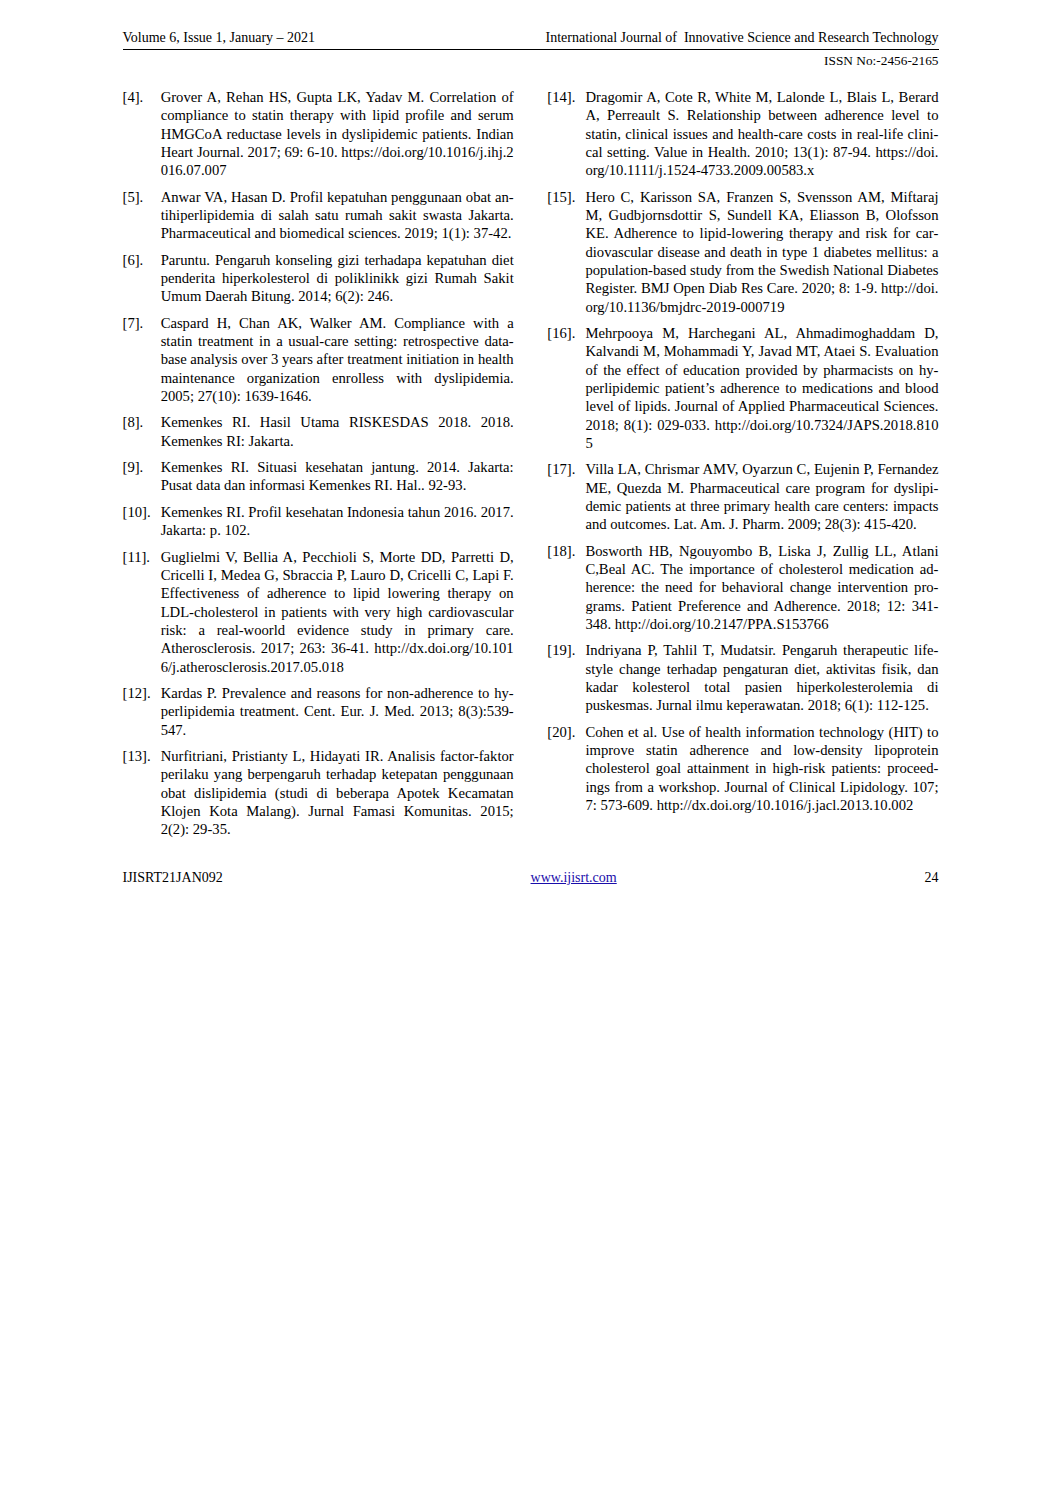Volume 6, Issue 1, January – 2021
International Journal of Innovative Science and Research Technology
ISSN No:-2456-2165
[4]. Grover A, Rehan HS, Gupta LK, Yadav M. Correlation of compliance to statin therapy with lipid profile and serum HMGCoA reductase levels in dyslipidemic patients. Indian Heart Journal. 2017; 69: 6-10. https://doi.org/10.1016/j.ihj.2016.07.007
[5]. Anwar VA, Hasan D. Profil kepatuhan penggunaan obat antihiperlipidemia di salah satu rumah sakit swasta Jakarta. Pharmaceutical and biomedical sciences. 2019; 1(1): 37-42.
[6]. Paruntu. Pengaruh konseling gizi terhadapa kepatuhan diet penderita hiperkolesterol di poliklinikk gizi Rumah Sakit Umum Daerah Bitung. 2014; 6(2): 246.
[7]. Caspard H, Chan AK, Walker AM. Compliance with a statin treatment in a usual-care setting: retrospective database analysis over 3 years after treatment initiation in health maintenance organization enrolless with dyslipidemia. 2005; 27(10): 1639-1646.
[8]. Kemenkes RI. Hasil Utama RISKESDAS 2018. 2018. Kemenkes RI: Jakarta.
[9]. Kemenkes RI. Situasi kesehatan jantung. 2014. Jakarta: Pusat data dan informasi Kemenkes RI. Hal.. 92-93.
[10]. Kemenkes RI. Profil kesehatan Indonesia tahun 2016. 2017. Jakarta: p. 102.
[11]. Guglielmi V, Bellia A, Pecchioli S, Morte DD, Parretti D, Cricelli I, Medea G, Sbraccia P, Lauro D, Cricelli C, Lapi F. Effectiveness of adherence to lipid lowering therapy on LDL-cholesterol in patients with very high cardiovascular risk: a real-woorld evidence study in primary care. Atherosclerosis. 2017; 263: 36-41. http://dx.doi.org/10.1016/j.atherosclerosis.2017.05.018
[12]. Kardas P. Prevalence and reasons for non-adherence to hyperlipidemia treatment. Cent. Eur. J. Med. 2013; 8(3):539-547.
[13]. Nurfitriani, Pristianty L, Hidayati IR. Analisis factor-faktor perilaku yang berpengaruh terhadap ketepatan penggunaan obat dislipidemia (studi di beberapa Apotek Kecamatan Klojen Kota Malang). Jurnal Famasi Komunitas. 2015; 2(2): 29-35.
[14]. Dragomir A, Cote R, White M, Lalonde L, Blais L, Berard A, Perreault S. Relationship between adherence level to statin, clinical issues and health-care costs in real-life clinical setting. Value in Health. 2010; 13(1): 87-94. https://doi.org/10.1111/j.1524-4733.2009.00583.x
[15]. Hero C, Karisson SA, Franzen S, Svensson AM, Miftaraj M, Gudbjornsdottir S, Sundell KA, Eliasson B, Olofsson KE. Adherence to lipid-lowering therapy and risk for cardiovascular disease and death in type 1 diabetes mellitus: a population-based study from the Swedish National Diabetes Register. BMJ Open Diab Res Care. 2020; 8: 1-9. http://doi.org/10.1136/bmjdrc-2019-000719
[16]. Mehrpooya M, Harchegani AL, Ahmadimoghaddam D, Kalvandi M, Mohammadi Y, Javad MT, Ataei S. Evaluation of the effect of education provided by pharmacists on hyperlipidemic patient’s adherence to medications and blood level of lipids. Journal of Applied Pharmaceutical Sciences. 2018; 8(1): 029-033. http://doi.org/10.7324/JAPS.2018.8105
[17]. Villa LA, Chrismar AMV, Oyarzun C, Eujenin P, Fernandez ME, Quezda M. Pharmaceutical care program for dyslipidemic patients at three primary health care centers: impacts and outcomes. Lat. Am. J. Pharm. 2009; 28(3): 415-420.
[18]. Bosworth HB, Ngouyombo B, Liska J, Zullig LL, Atlani C,Beal AC. The importance of cholesterol medication adherence: the need for behavioral change intervention programs. Patient Preference and Adherence. 2018; 12: 341-348. http://doi.org/10.2147/PPA.S153766
[19]. Indriyana P, Tahlil T, Mudatsir. Pengaruh therapeutic lifestyle change terhadap pengaturan diet, aktivitas fisik, dan kadar kolesterol total pasien hiperkolesterolemia di puskesmas. Jurnal ilmu keperawatan. 2018; 6(1): 112-125.
[20]. Cohen et al. Use of health information technology (HIT) to improve statin adherence and low-density lipoprotein cholesterol goal attainment in high-risk patients: proceedings from a workshop. Journal of Clinical Lipidology. 107; 7: 573-609. http://dx.doi.org/10.1016/j.jacl.2013.10.002
IJISRT21JAN092
www.ijisrt.com
24